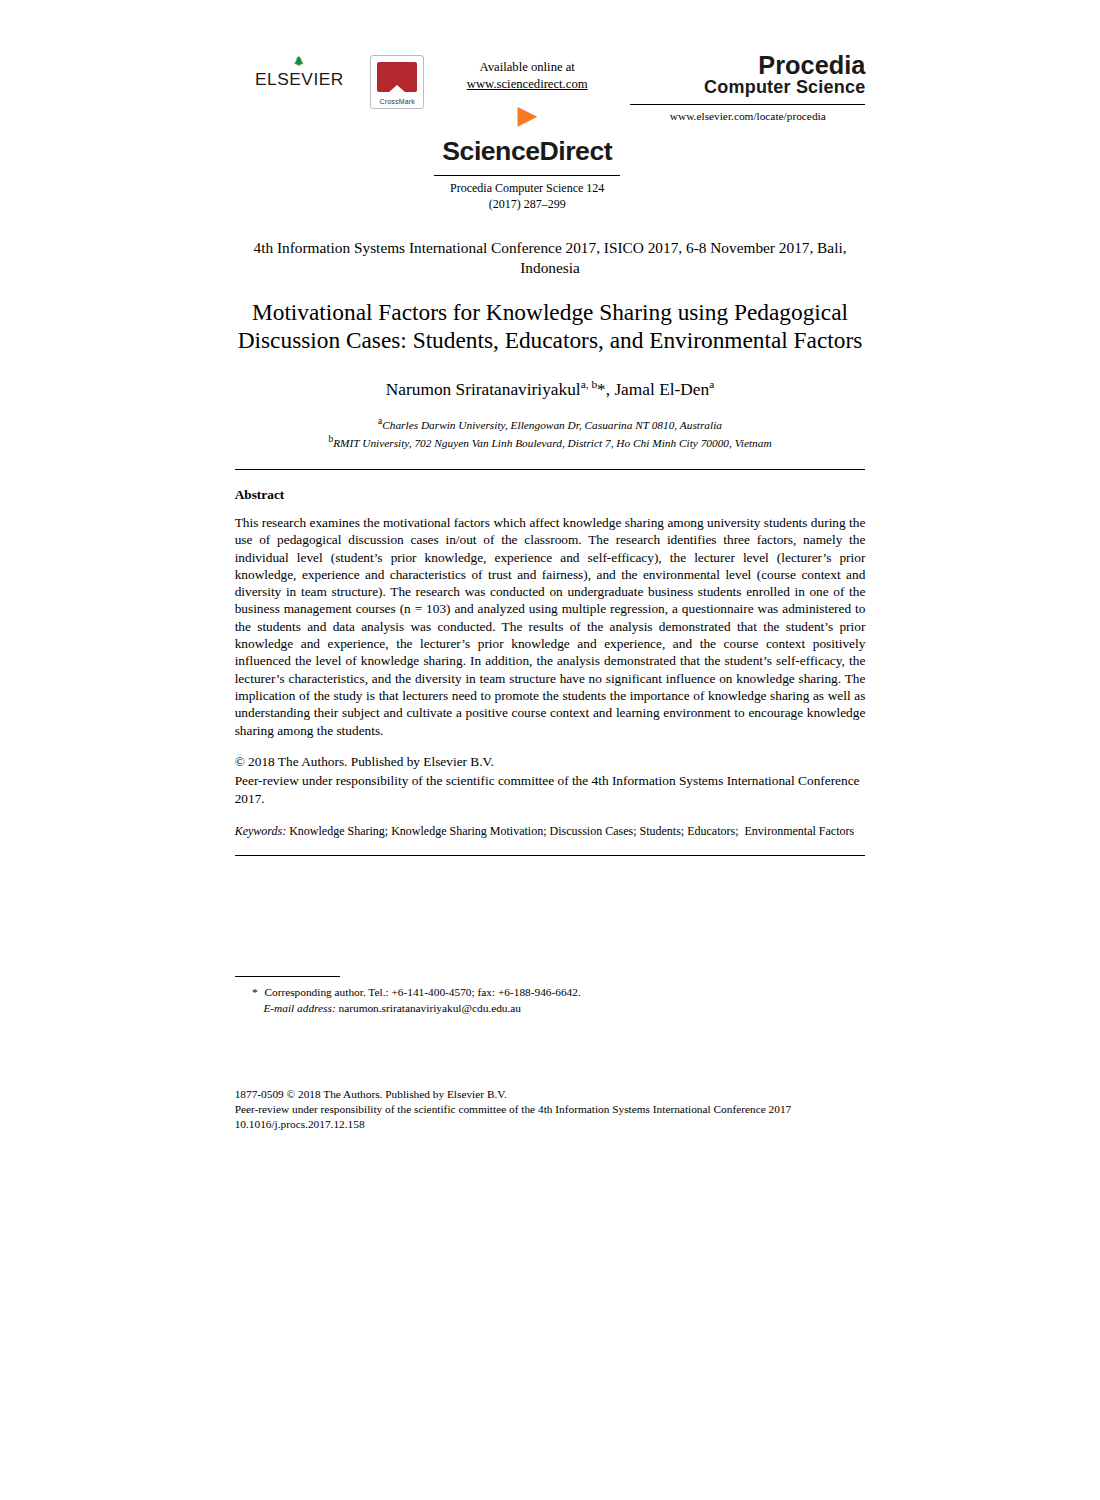🌲
ELSEVIER
CrossMark
Available online at www.sciencedirect.com
▶ ScienceDirect
Procedia Computer Science 124 (2017) 287–299
ProcediaComputer Science
www.elsevier.com/locate/procedia
4th Information Systems International Conference 2017, ISICO 2017, 6-8 November 2017, Bali,
Indonesia
Motivational Factors for Knowledge Sharing using Pedagogical
Discussion Cases: Students, Educators, and Environmental Factors
Narumon Sriratanaviriyakula, b*, Jamal El-Dena
aCharles Darwin University, Ellengowan Dr, Casuarina NT 0810, Australia
bRMIT University, 702 Nguyen Van Linh Boulevard, District 7, Ho Chi Minh City 70000, Vietnam
Abstract
This research examines the motivational factors which affect knowledge sharing among university students during the use of pedagogical discussion cases in/out of the classroom. The research identifies three factors, namely the individual level (student’s prior knowledge, experience and self-efficacy), the lecturer level (lecturer’s prior knowledge, experience and characteristics of trust and fairness), and the environmental level (course context and diversity in team structure). The research was conducted on undergraduate business students enrolled in one of the business management courses (n = 103) and analyzed using multiple regression, a questionnaire was administered to the students and data analysis was conducted. The results of the analysis demonstrated that the student’s prior knowledge and experience, the lecturer’s prior knowledge and experience, and the course context positively influenced the level of knowledge sharing. In addition, the analysis demonstrated that the student’s self-efficacy, the lecturer’s characteristics, and the diversity in team structure have no significant influence on knowledge sharing. The implication of the study is that lecturers need to promote the students the importance of knowledge sharing as well as understanding their subject and cultivate a positive course context and learning environment to encourage knowledge sharing among the students.
© 2018 The Authors. Published by Elsevier B.V.
Peer-review under responsibility of the scientific committee of the 4th Information Systems International Conference 2017.
Keywords: Knowledge Sharing; Knowledge Sharing Motivation; Discussion Cases; Students; Educators; Environmental Factors
* Corresponding author. Tel.: +6-141-400-4570; fax: +6-188-946-6642.
E-mail address: narumon.sriratanaviriyakul@cdu.edu.au
1877-0509 © 2018 The Authors. Published by Elsevier B.V.
Peer-review under responsibility of the scientific committee of the 4th Information Systems International Conference 2017
10.1016/j.procs.2017.12.158